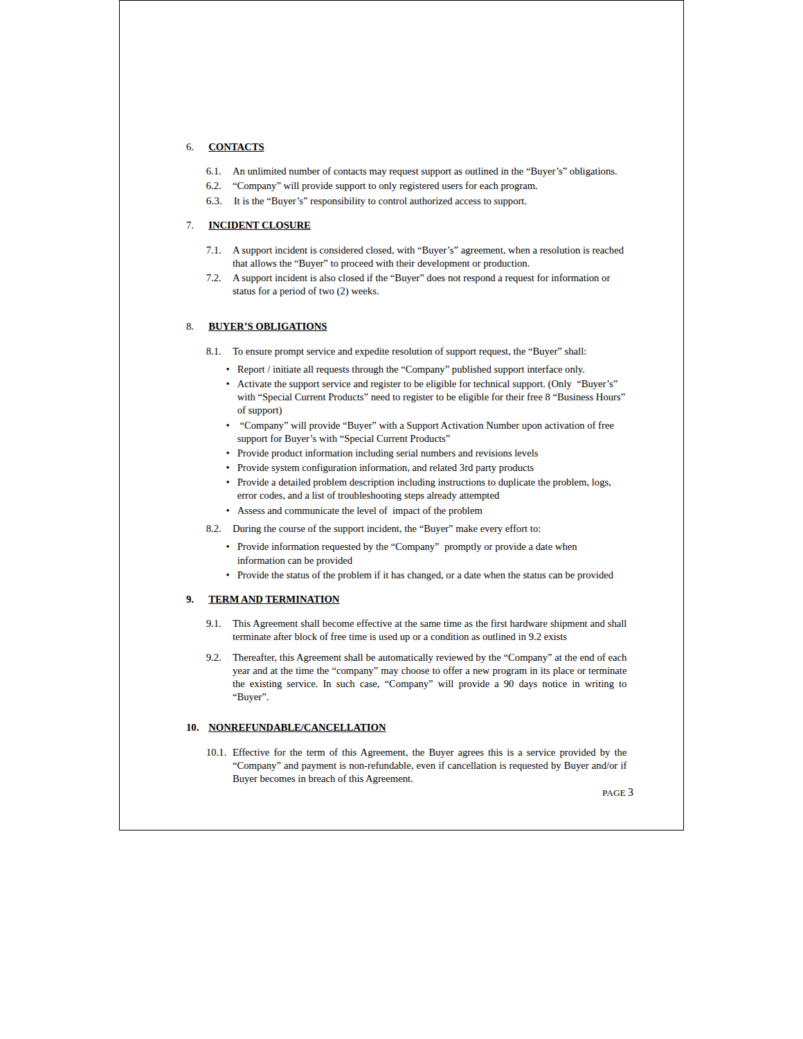6.
CONTACTS
6.1. An unlimited number of contacts may request support as outlined in the “Buyer’s” obligations.
6.2. “Company” will provide support to only registered users for each program.
6.3. It is the “Buyer’s” responsibility to control authorized access to support.
7.
INCIDENT CLOSURE
7.1. A support incident is considered closed, with “Buyer’s” agreement, when a resolution is reached that allows the “Buyer” to proceed with their development or production.
7.2. A support incident is also closed if the “Buyer” does not respond a request for information or status for a period of two (2) weeks.
8.
BUYER’S OBLIGATIONS
8.1. To ensure prompt service and expedite resolution of support request, the “Buyer” shall:
Report / initiate all requests through the “Company” published support interface only.
Activate the support service and register to be eligible for technical support. (Only “Buyer’s” with “Special Current Products” need to register to be eligible for their free 8 “Business Hours” of support)
“Company” will provide “Buyer” with a Support Activation Number upon activation of free support for Buyer’s with “Special Current Products”
Provide product information including serial numbers and revisions levels
Provide system configuration information, and related 3rd party products
Provide a detailed problem description including instructions to duplicate the problem, logs, error codes, and a list of troubleshooting steps already attempted
Assess and communicate the level of impact of the problem
8.2. During the course of the support incident, the “Buyer” make every effort to:
Provide information requested by the “Company” promptly or provide a date when information can be provided
Provide the status of the problem if it has changed, or a date when the status can be provided
9.
TERM AND TERMINATION
9.1. This Agreement shall become effective at the same time as the first hardware shipment and shall terminate after block of free time is used up or a condition as outlined in 9.2 exists
9.2. Thereafter, this Agreement shall be automatically reviewed by the “Company” at the end of each year and at the time the “company” may choose to offer a new program in its place or terminate the existing service. In such case, “Company” will provide a 90 days notice in writing to “Buyer”.
10.
NONREFUNDABLE/CANCELLATION
10.1. Effective for the term of this Agreement, the Buyer agrees this is a service provided by the “Company” and payment is non-refundable, even if cancellation is requested by Buyer and/or if Buyer becomes in breach of this Agreement.
PAGE 3